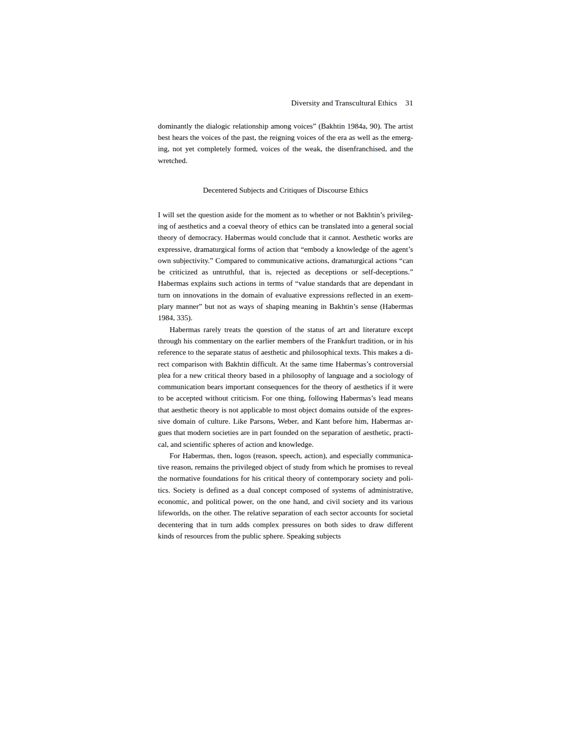Diversity and Transcultural Ethics31
dominantly the dialogic relationship among voices” (Bakhtin 1984a, 90). The artist best hears the voices of the past, the reigning voices of the era as well as the emerging, not yet completely formed, voices of the weak, the disenfranchised, and the wretched.
Decentered Subjects and Critiques of Discourse Ethics
I will set the question aside for the moment as to whether or not Bakhtin’s privileging of aesthetics and a coeval theory of ethics can be translated into a general social theory of democracy. Habermas would conclude that it cannot. Aesthetic works are expressive, dramaturgical forms of action that “embody a knowledge of the agent’s own subjectivity.” Compared to communicative actions, dramaturgical actions “can be criticized as untruthful, that is, rejected as deceptions or self-deceptions.” Habermas explains such actions in terms of “value standards that are dependant in turn on innovations in the domain of evaluative expressions reflected in an exemplary manner” but not as ways of shaping meaning in Bakhtin’s sense (Habermas 1984, 335).
Habermas rarely treats the question of the status of art and literature except through his commentary on the earlier members of the Frankfurt tradition, or in his reference to the separate status of aesthetic and philosophical texts. This makes a direct comparison with Bakhtin difficult. At the same time Habermas’s controversial plea for a new critical theory based in a philosophy of language and a sociology of communication bears important consequences for the theory of aesthetics if it were to be accepted without criticism. For one thing, following Habermas’s lead means that aesthetic theory is not applicable to most object domains outside of the expressive domain of culture. Like Parsons, Weber, and Kant before him, Habermas argues that modern societies are in part founded on the separation of aesthetic, practical, and scientific spheres of action and knowledge.
For Habermas, then, logos (reason, speech, action), and especially communicative reason, remains the privileged object of study from which he promises to reveal the normative foundations for his critical theory of contemporary society and politics. Society is defined as a dual concept composed of systems of administrative, economic, and political power, on the one hand, and civil society and its various lifeworlds, on the other. The relative separation of each sector accounts for societal decentering that in turn adds complex pressures on both sides to draw different kinds of resources from the public sphere. Speaking subjects